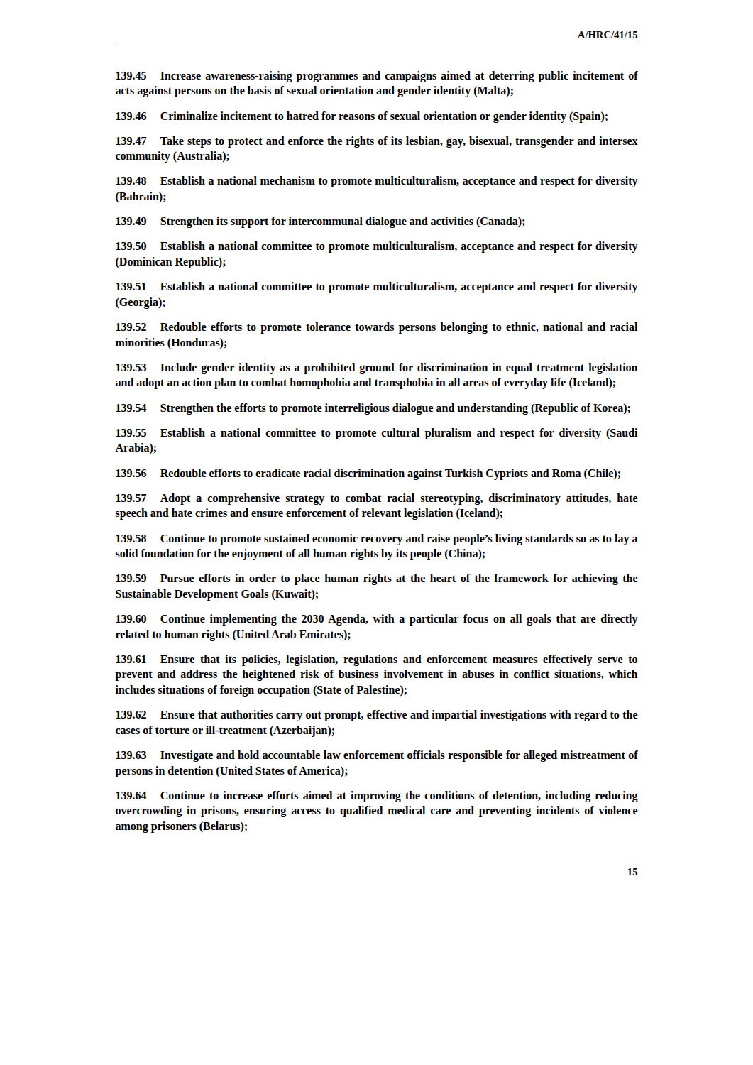A/HRC/41/15
139.45 Increase awareness-raising programmes and campaigns aimed at deterring public incitement of acts against persons on the basis of sexual orientation and gender identity (Malta);
139.46 Criminalize incitement to hatred for reasons of sexual orientation or gender identity (Spain);
139.47 Take steps to protect and enforce the rights of its lesbian, gay, bisexual, transgender and intersex community (Australia);
139.48 Establish a national mechanism to promote multiculturalism, acceptance and respect for diversity (Bahrain);
139.49 Strengthen its support for intercommunal dialogue and activities (Canada);
139.50 Establish a national committee to promote multiculturalism, acceptance and respect for diversity (Dominican Republic);
139.51 Establish a national committee to promote multiculturalism, acceptance and respect for diversity (Georgia);
139.52 Redouble efforts to promote tolerance towards persons belonging to ethnic, national and racial minorities (Honduras);
139.53 Include gender identity as a prohibited ground for discrimination in equal treatment legislation and adopt an action plan to combat homophobia and transphobia in all areas of everyday life (Iceland);
139.54 Strengthen the efforts to promote interreligious dialogue and understanding (Republic of Korea);
139.55 Establish a national committee to promote cultural pluralism and respect for diversity (Saudi Arabia);
139.56 Redouble efforts to eradicate racial discrimination against Turkish Cypriots and Roma (Chile);
139.57 Adopt a comprehensive strategy to combat racial stereotyping, discriminatory attitudes, hate speech and hate crimes and ensure enforcement of relevant legislation (Iceland);
139.58 Continue to promote sustained economic recovery and raise people’s living standards so as to lay a solid foundation for the enjoyment of all human rights by its people (China);
139.59 Pursue efforts in order to place human rights at the heart of the framework for achieving the Sustainable Development Goals (Kuwait);
139.60 Continue implementing the 2030 Agenda, with a particular focus on all goals that are directly related to human rights (United Arab Emirates);
139.61 Ensure that its policies, legislation, regulations and enforcement measures effectively serve to prevent and address the heightened risk of business involvement in abuses in conflict situations, which includes situations of foreign occupation (State of Palestine);
139.62 Ensure that authorities carry out prompt, effective and impartial investigations with regard to the cases of torture or ill-treatment (Azerbaijan);
139.63 Investigate and hold accountable law enforcement officials responsible for alleged mistreatment of persons in detention (United States of America);
139.64 Continue to increase efforts aimed at improving the conditions of detention, including reducing overcrowding in prisons, ensuring access to qualified medical care and preventing incidents of violence among prisoners (Belarus);
15